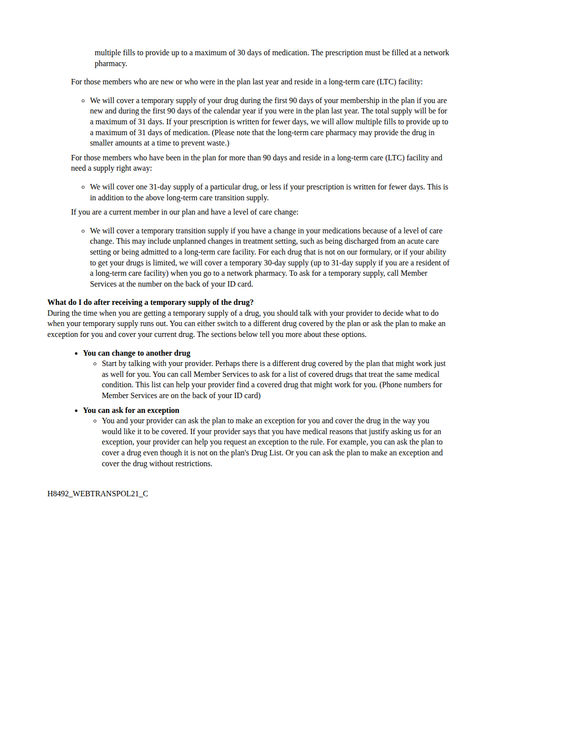multiple fills to provide up to a maximum of 30 days of medication. The prescription must be filled at a network pharmacy.
For those members who are new or who were in the plan last year and reside in a long-term care (LTC) facility:
We will cover a temporary supply of your drug during the first 90 days of your membership in the plan if you are new and during the first 90 days of the calendar year if you were in the plan last year. The total supply will be for a maximum of 31 days. If your prescription is written for fewer days, we will allow multiple fills to provide up to a maximum of 31 days of medication. (Please note that the long-term care pharmacy may provide the drug in smaller amounts at a time to prevent waste.)
For those members who have been in the plan for more than 90 days and reside in a long-term care (LTC) facility and need a supply right away:
We will cover one 31-day supply of a particular drug, or less if your prescription is written for fewer days. This is in addition to the above long-term care transition supply.
If you are a current member in our plan and have a level of care change:
We will cover a temporary transition supply if you have a change in your medications because of a level of care change. This may include unplanned changes in treatment setting, such as being discharged from an acute care setting or being admitted to a long-term care facility. For each drug that is not on our formulary, or if your ability to get your drugs is limited, we will cover a temporary 30-day supply (up to 31-day supply if you are a resident of a long-term care facility) when you go to a network pharmacy. To ask for a temporary supply, call Member Services at the number on the back of your ID card.
What do I do after receiving a temporary supply of the drug?
During the time when you are getting a temporary supply of a drug, you should talk with your provider to decide what to do when your temporary supply runs out. You can either switch to a different drug covered by the plan or ask the plan to make an exception for you and cover your current drug. The sections below tell you more about these options.
You can change to another drug
Start by talking with your provider. Perhaps there is a different drug covered by the plan that might work just as well for you. You can call Member Services to ask for a list of covered drugs that treat the same medical condition. This list can help your provider find a covered drug that might work for you. (Phone numbers for Member Services are on the back of your ID card)
You can ask for an exception
You and your provider can ask the plan to make an exception for you and cover the drug in the way you would like it to be covered. If your provider says that you have medical reasons that justify asking us for an exception, your provider can help you request an exception to the rule. For example, you can ask the plan to cover a drug even though it is not on the plan's Drug List. Or you can ask the plan to make an exception and cover the drug without restrictions.
H8492_WEBTRANSPOL21_C